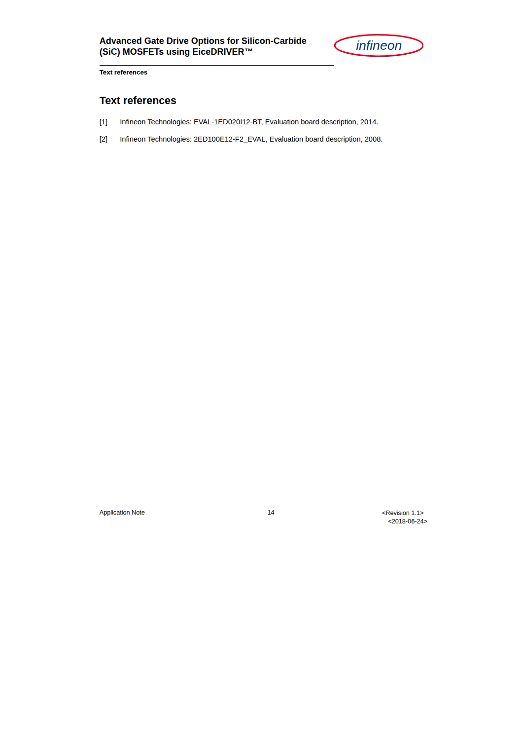Advanced Gate Drive Options for Silicon-Carbide (SiC) MOSFETs using EiceDRIVER™
infineon
Text references
Text references
[1]
Infineon Technologies: EVAL-1ED020I12-BT, Evaluation board description, 2014.
[2]
Infineon Technologies: 2ED100E12-F2_EVAL, Evaluation board description, 2008.
Application Note
14
<Revision 1.1> <2018-06-24>